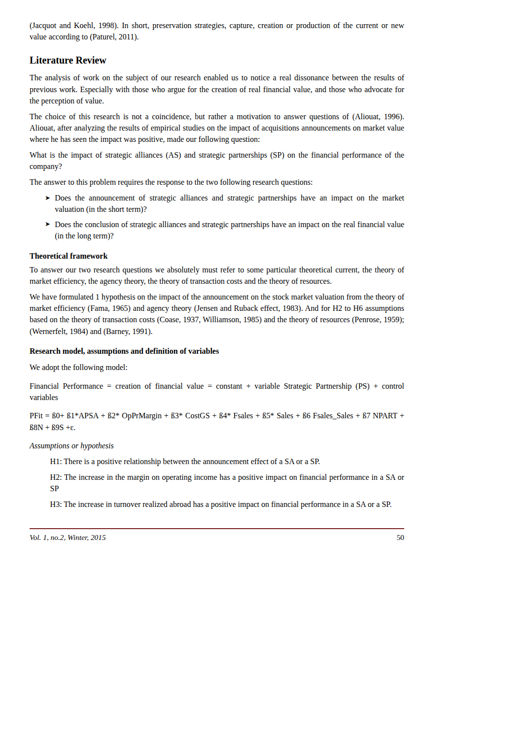(Jacquot and Koehl, 1998). In short, preservation strategies, capture, creation or production of the current or new value according to (Paturel, 2011).
Literature Review
The analysis of work on the subject of our research enabled us to notice a real dissonance between the results of previous work. Especially with those who argue for the creation of real financial value, and those who advocate for the perception of value.
The choice of this research is not a coincidence, but rather a motivation to answer questions of (Aliouat, 1996). Aliouat, after analyzing the results of empirical studies on the impact of acquisitions announcements on market value where he has seen the impact was positive, made our following question:
What is the impact of strategic alliances (AS) and strategic partnerships (SP) on the financial performance of the company?
The answer to this problem requires the response to the two following research questions:
Does the announcement of strategic alliances and strategic partnerships have an impact on the market valuation (in the short term)?
Does the conclusion of strategic alliances and strategic partnerships have an impact on the real financial value (in the long term)?
Theoretical framework
To answer our two research questions we absolutely must refer to some particular theoretical current, the theory of market efficiency, the agency theory, the theory of transaction costs and the theory of resources.
We have formulated 1 hypothesis on the impact of the announcement on the stock market valuation from the theory of market efficiency (Fama, 1965) and agency theory (Jensen and Ruback effect, 1983). And for H2 to H6 assumptions based on the theory of transaction costs (Coase, 1937, Williamson, 1985) and the theory of resources (Penrose, 1959); (Wernerfelt, 1984) and (Barney, 1991).
Research model, assumptions and definition of variables
We adopt the following model:
Financial Performance = creation of financial value = constant + variable Strategic Partnership (PS) + control variables
PFit = ß0+ ß1*APSA + ß2* OpPrMargin + ß3* CostGS + ß4* Fsales + ß5* Sales + ß6 Fsales_Sales + ß7 NPART + ß8N + ß9S +ε.
Assumptions or hypothesis
H1: There is a positive relationship between the announcement effect of a SA or a SP.
H2: The increase in the margin on operating income has a positive impact on financial performance in a SA or SP
H3: The increase in turnover realized abroad has a positive impact on financial performance in a SA or a SP.
Vol. 1, no.2, Winter, 2015 50